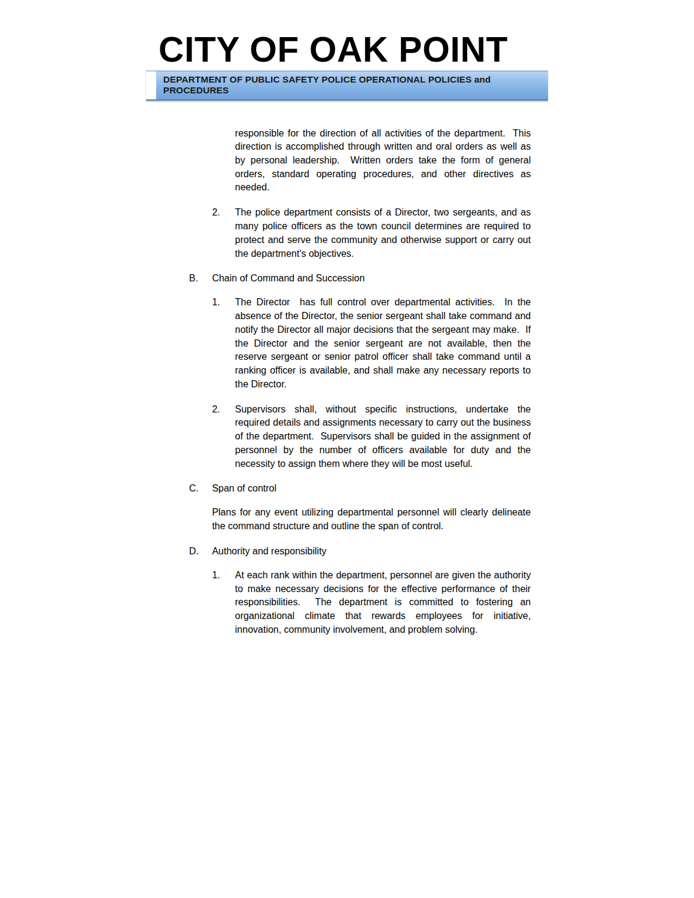CITY OF OAK POINT
DEPARTMENT OF PUBLIC SAFETY POLICE OPERATIONAL POLICIES and PROCEDURES
responsible for the direction of all activities of the department. This direction is accomplished through written and oral orders as well as by personal leadership. Written orders take the form of general orders, standard operating procedures, and other directives as needed.
2.
The police department consists of a Director, two sergeants, and as many police officers as the town council determines are required to protect and serve the community and otherwise support or carry out the department's objectives.
B.
Chain of Command and Succession
1.
The Director has full control over departmental activities. In the absence of the Director, the senior sergeant shall take command and notify the Director all major decisions that the sergeant may make. If the Director and the senior sergeant are not available, then the reserve sergeant or senior patrol officer shall take command until a ranking officer is available, and shall make any necessary reports to the Director.
2.
Supervisors shall, without specific instructions, undertake the required details and assignments necessary to carry out the business of the department. Supervisors shall be guided in the assignment of personnel by the number of officers available for duty and the necessity to assign them where they will be most useful.
C.
Span of control
Plans for any event utilizing departmental personnel will clearly delineate the command structure and outline the span of control.
D.
Authority and responsibility
1.
At each rank within the department, personnel are given the authority to make necessary decisions for the effective performance of their responsibilities. The department is committed to fostering an organizational climate that rewards employees for initiative, innovation, community involvement, and problem solving.